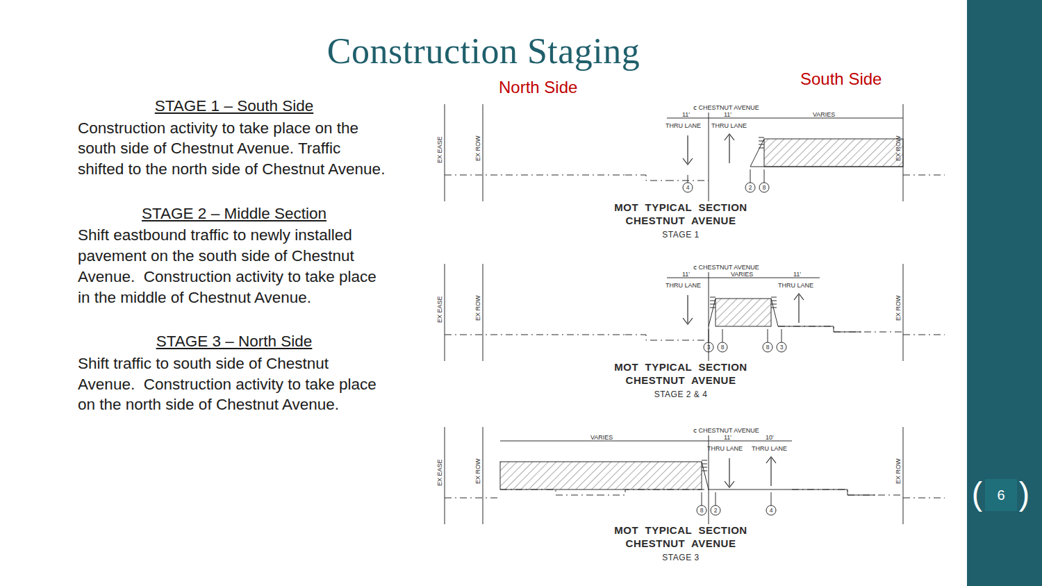(
6
)
Construction Staging
North Side
South Side
STAGE 1 – South Side
Construction activity to take place on the south side of Chestnut Avenue. Traffic shifted to the north side of Chestnut Avenue.
STAGE 2 – Middle Section
Shift eastbound traffic to newly installed pavement on the south side of Chestnut Avenue. Construction activity to take place in the middle of Chestnut Avenue.
STAGE 3 – North Side
Shift traffic to south side of Chestnut Avenue. Construction activity to take place on the north side of Chestnut Avenue.
EX EASE EX ROW EX ROW ⅽ CHESTNUT AVENUE 11' 11' VARIES THRU LANE THRU LANE 4 2 8
MOT TYPICAL SECTION
CHESTNUT AVENUE
STAGE 1
EX EASE EX ROW EX ROW ⅽ CHESTNUT AVENUE 11' VARIES 11' THRU LANE THRU LANE 3 8 8 3
MOT TYPICAL SECTION
CHESTNUT AVENUE
STAGE 2 & 4
EX EASE EX ROW EX ROW ⅽ CHESTNUT AVENUE VARIES 11' 10' THRU LANE THRU LANE 8 2 4
MOT TYPICAL SECTION
CHESTNUT AVENUE
STAGE 3